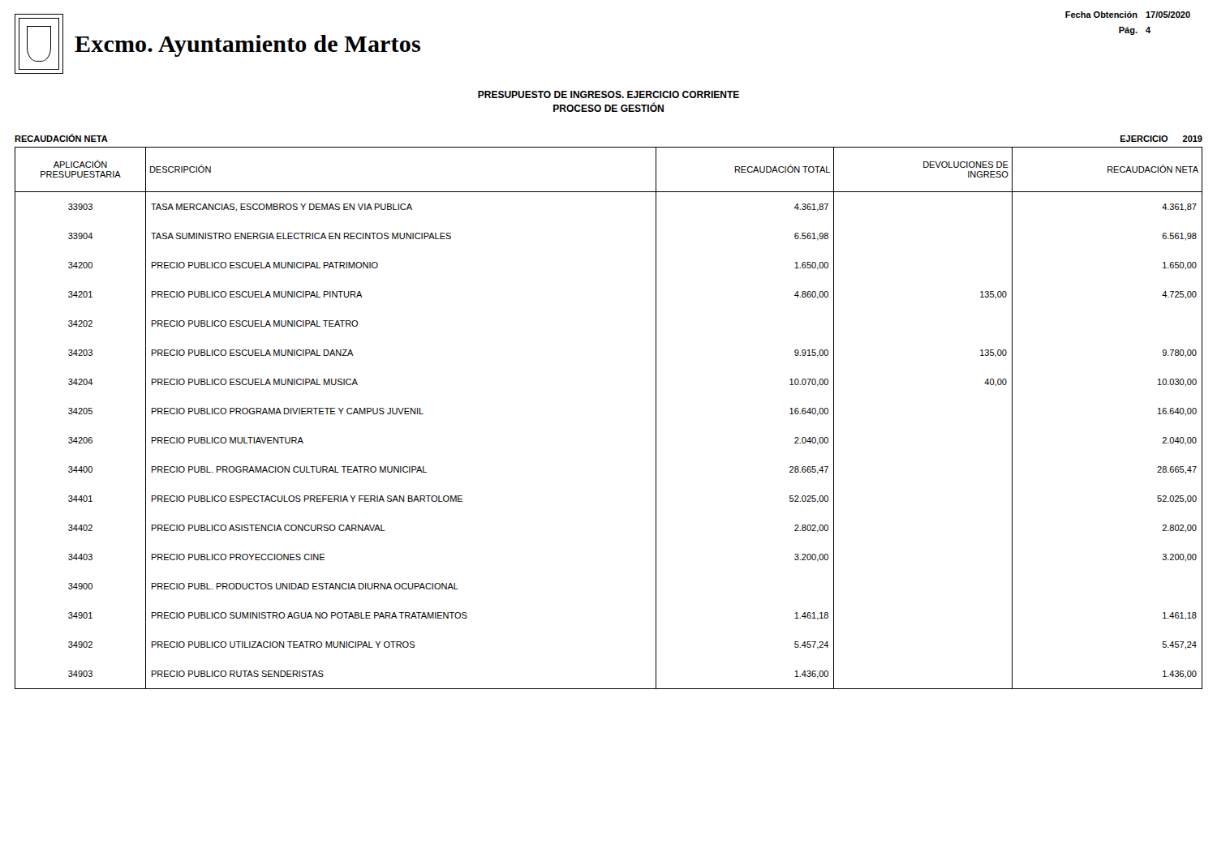Fecha Obtención 17/05/2020
Pág. 4
Excmo. Ayuntamiento de Martos
PRESUPUESTO DE INGRESOS. EJERCICIO CORRIENTE
PROCESO DE GESTIÓN
RECAUDACIÓN NETA
EJERCICIO 2019
| APLICACIÓN PRESUPUESTARIA | DESCRIPCIÓN | RECAUDACIÓN TOTAL | DEVOLUCIONES DE INGRESO | RECAUDACIÓN NETA |
| --- | --- | --- | --- | --- |
| 33903 | TASA MERCANCIAS, ESCOMBROS Y DEMAS EN VIA PUBLICA | 4.361,87 | | 4.361,87 |
| 33904 | TASA SUMINISTRO ENERGIA ELECTRICA EN RECINTOS MUNICIPALES | 6.561,98 | | 6.561,98 |
| 34200 | PRECIO PUBLICO ESCUELA MUNICIPAL PATRIMONIO | 1.650,00 | | 1.650,00 |
| 34201 | PRECIO PUBLICO ESCUELA MUNICIPAL PINTURA | 4.860,00 | 135,00 | 4.725,00 |
| 34202 | PRECIO PUBLICO ESCUELA MUNICIPAL TEATRO | | | |
| 34203 | PRECIO PUBLICO ESCUELA MUNICIPAL DANZA | 9.915,00 | 135,00 | 9.780,00 |
| 34204 | PRECIO PUBLICO ESCUELA MUNICIPAL MUSICA | 10.070,00 | 40,00 | 10.030,00 |
| 34205 | PRECIO PUBLICO PROGRAMA DIVIERTETE Y CAMPUS JUVENIL | 16.640,00 | | 16.640,00 |
| 34206 | PRECIO PUBLICO MULTIAVENTURA | 2.040,00 | | 2.040,00 |
| 34400 | PRECIO PUBL. PROGRAMACION CULTURAL TEATRO MUNICIPAL | 28.665,47 | | 28.665,47 |
| 34401 | PRECIO PUBLICO ESPECTACULOS PREFERIA Y FERIA SAN BARTOLOME | 52.025,00 | | 52.025,00 |
| 34402 | PRECIO PUBLICO ASISTENCIA CONCURSO CARNAVAL | 2.802,00 | | 2.802,00 |
| 34403 | PRECIO PUBLICO PROYECCIONES CINE | 3.200,00 | | 3.200,00 |
| 34900 | PRECIO PUBL. PRODUCTOS UNIDAD ESTANCIA DIURNA OCUPACIONAL | | | |
| 34901 | PRECIO PUBLICO SUMINISTRO AGUA NO POTABLE PARA TRATAMIENTOS | 1.461,18 | | 1.461,18 |
| 34902 | PRECIO PUBLICO UTILIZACION TEATRO MUNICIPAL Y OTROS | 5.457,24 | | 5.457,24 |
| 34903 | PRECIO PUBLICO RUTAS SENDERISTAS | 1.436,00 | | 1.436,00 |